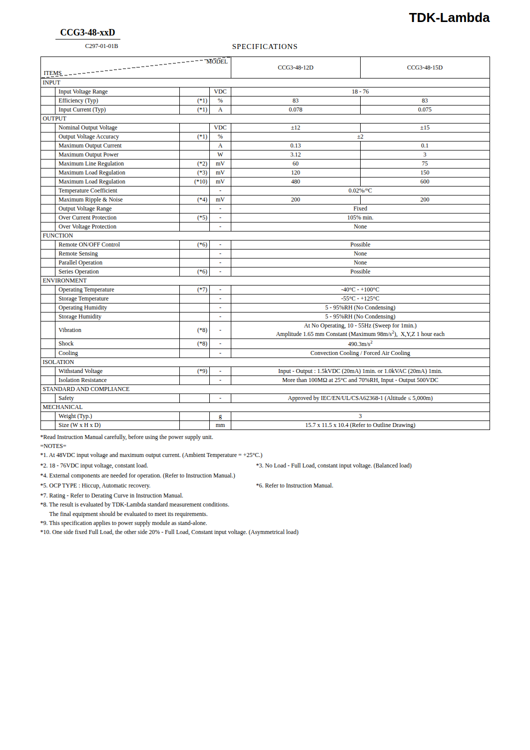TDK-Lambda
CCG3-48-xxD
C297-01-01B
SPECIFICATIONS
| MODEL ITEMS | CCG3-48-12D | CCG3-48-15D |
| INPUT |
| | Input Voltage Range | | VDC | 18 - 76 |
| | Efficiency (Typ) | (*1) | % | 83 | 83 |
| | Input Current (Typ) | (*1) | A | 0.078 | 0.075 |
| OUTPUT |
| | Nominal Output Voltage | | VDC | ±12 | ±15 |
| | Output Voltage Accuracy | (*1) | % | ±2 |
| | Maximum Output Current | | A | 0.13 | 0.1 |
| | Maximum Output Power | | W | 3.12 | 3 |
| | Maximum Line Regulation | (*2) | mV | 60 | 75 |
| | Maximum Load Regulation | (*3) | mV | 120 | 150 |
| | Maximum Load Regulation | (*10) | mV | 480 | 600 |
| | Temperature Coefficient | | - | 0.02%/°C |
| | Maximum Ripple & Noise | (*4) | mV | 200 | 200 |
| | Output Voltage Range | | - | Fixed |
| | Over Current Protection | (*5) | - | 105% min. |
| | Over Voltage Protection | | - | None |
| FUNCTION |
| | Remote ON/OFF Control | (*6) | - | Possible |
| | Remote Sensing | | - | None |
| | Parallel Operation | | - | None |
| | Series Operation | (*6) | - | Possible |
| ENVIRONMENT |
| | Operating Temperature | (*7) | - | -40°C - +100°C |
| | Storage Temperature | | - | -55°C - +125°C |
| | Operating Humidity | | - | 5 - 95%RH (No Condensing) |
| | Storage Humidity | | - | 5 - 95%RH (No Condensing) |
| | Vibration | (*8) | - | At No Operating, 10 - 55Hz (Sweep for 1min.) Amplitude 1.65 mm Constant (Maximum 98m/s 2 ), X,Y,Z 1 hour each |
| | Shock | (*8) | - | 490.3m/s 2 |
| | Cooling | | - | Convection Cooling / Forced Air Cooling |
| ISOLATION |
| | Withstand Voltage | (*9) | - | Input - Output : 1.5kVDC (20mA) 1min. or 1.0kVAC (20mA) 1min. |
| | Isolation Resistance | | - | More than 100MΩ at 25°C and 70%RH, Input - Output 500VDC |
| STANDARD AND COMPLIANCE |
| | Safety | | - | Approved by IEC/EN/UL/CSA62368-1 (Altitude ≤ 5,000m) |
| MECHANICAL |
| | Weight (Typ.) | | g | 3 |
| | Size (W x H x D) | | mm | 15.7 x 11.5 x 10.4 (Refer to Outline Drawing) |
*Read Instruction Manual carefully, before using the power supply unit.
=NOTES=
*1. At 48VDC input voltage and maximum output current. (Ambient Temperature = +25°C.)
*2. 18 - 76VDC input voltage, constant load.
*3. No Load - Full Load, constant input voltage. (Balanced load)
*4. External components are needed for operation. (Refer to Instruction Manual.)
*5. OCP TYPE : Hiccup, Automatic recovery.
*6. Refer to Instruction Manual.
*7. Rating - Refer to Derating Curve in Instruction Manual.
*8. The result is evaluated by TDK-Lambda standard measurement conditions.
The final equipment should be evaluated to meet its requirements.
*9. This specification applies to power supply module as stand-alone.
*10. One side fixed Full Load, the other side 20% - Full Load, Constant input voltage. (Asymmetrical load)